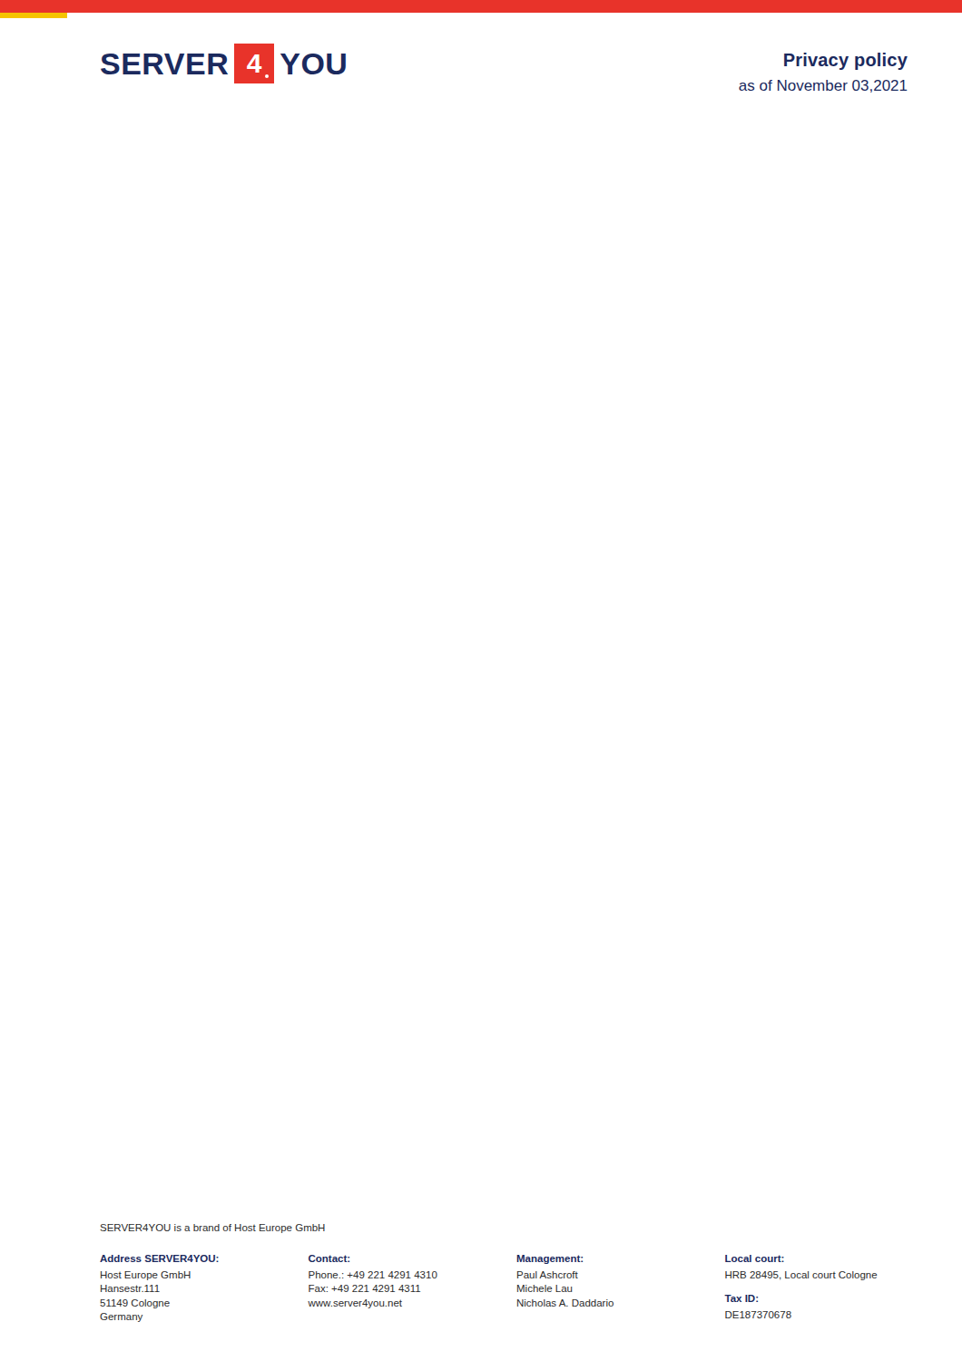SERVER 4 YOU
Privacy policy
as of November 03,2021
SERVER4YOU is a brand of Host Europe GmbH
Address SERVER4YOU:
Host Europe GmbH
Hansestr.111
51149 Cologne
Germany
Contact:
Phone.: +49 221 4291 4310
Fax: +49 221 4291 4311
www.server4you.net
Management:
Paul Ashcroft
Michele Lau
Nicholas A. Daddario
Local court:
HRB 28495, Local court Cologne
Tax ID:
DE187370678